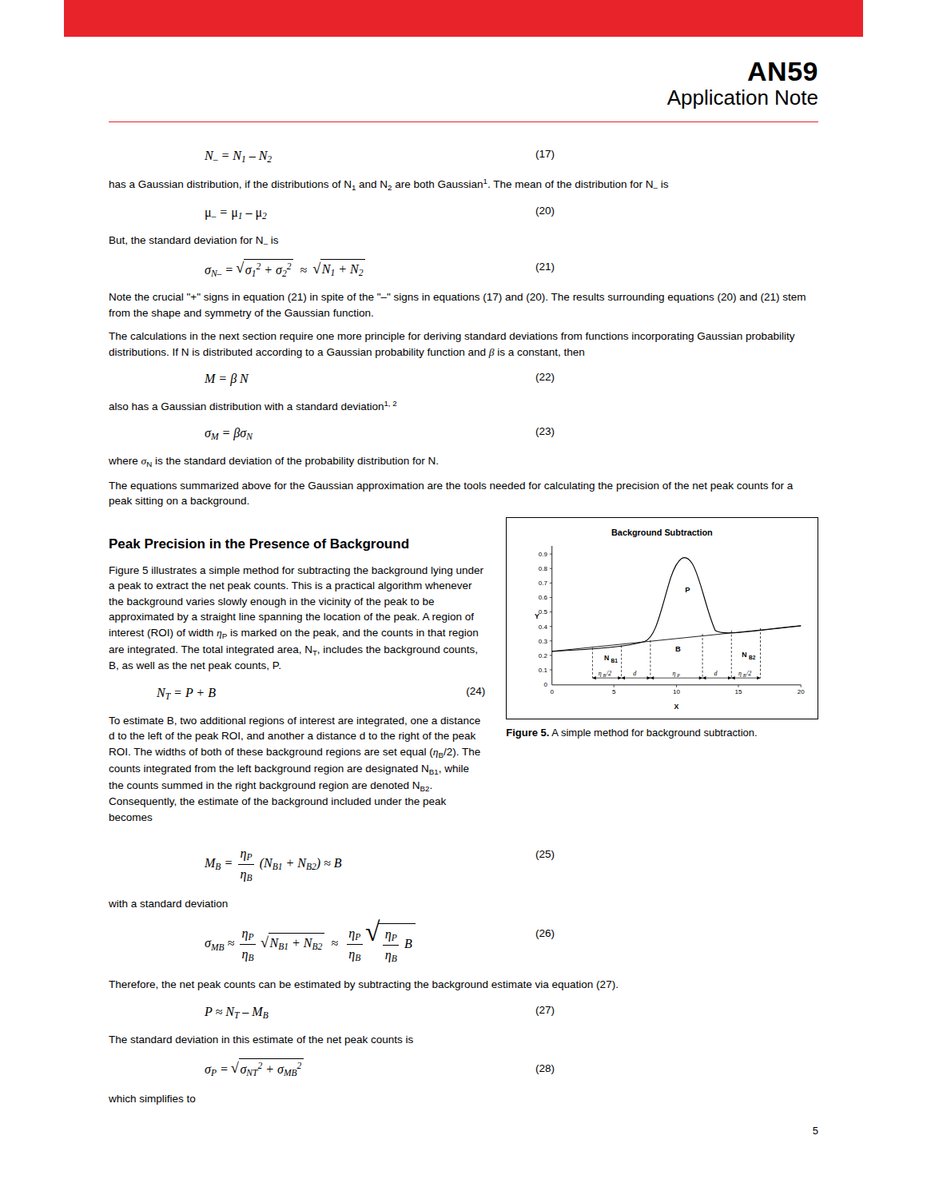AN59
Application Note
N– = N1 – N2 (17)
has a Gaussian distribution, if the distributions of N1 and N2 are both Gaussian1. The mean of the distribution for N– is
μ– = μ 1 – μ 2 (20)
But, the standard deviation for N– is
σN– = σ 12 + σ 22 ≈ N1 + N2 (21)
Note the crucial "+" signs in equation (21) in spite of the "–" signs in equations (17) and (20). The results surrounding equations (20) and (21) stem from the shape and symmetry of the Gaussian function.
The calculations in the next section require one more principle for deriving standard deviations from functions incorporating Gaussian probability distributions. If N is distributed according to a Gaussian probability function and β is a constant, then
M = β N (22)
also has a Gaussian distribution with a standard deviation1, 2
σM = βσ N (23)
where σN is the standard deviation of the probability distribution for N.
The equations summarized above for the Gaussian approximation are the tools needed for calculating the precision of the net peak counts for a peak sitting on a background.
Peak Precision in the Presence of Background
Figure 5 illustrates a simple method for subtracting the background lying under a peak to extract the net peak counts. This is a practical algorithm whenever the background varies slowly enough in the vicinity of the peak to be approximated by a straight line spanning the location of the peak. A region of interest (ROI) of width ηP is marked on the peak, and the counts in that region are integrated. The total integrated area, NT, includes the background counts, B, as well as the net peak counts, P.
NT = P + B (24)
To estimate B, two additional regions of interest are integrated, one a distance d to the left of the peak ROI, and another a distance d to the right of the peak ROI. The widths of both of these background regions are set equal (ηB/2). The counts integrated from the left background region are designated NB1, while the counts summed in the right background region are denoted NB2. Consequently, the estimate of the background included under the peak becomes
Background Subtraction 0.9 0.8 0.7 0.6 0.5 0.4 0.3 0.2 0.1 0 Y 0 5 10 15 20 X N B1 P B N B2 η B /2 d η P d η B /2
Figure 5. A simple method for background subtraction.
MB = ηP ηB (NB1 + NB2) ≈ B (25)
with a standard deviation
σMB ≈ ηP ηB NB1 + NB2 ≈ ηP ηB ηP ηB B (26)
Therefore, the net peak counts can be estimated by subtracting the background estimate via equation (27).
P ≈ NT – MB (27)
The standard deviation in this estimate of the net peak counts is
σP = σNT 2 + σMB 2 (28)
which simplifies to
5